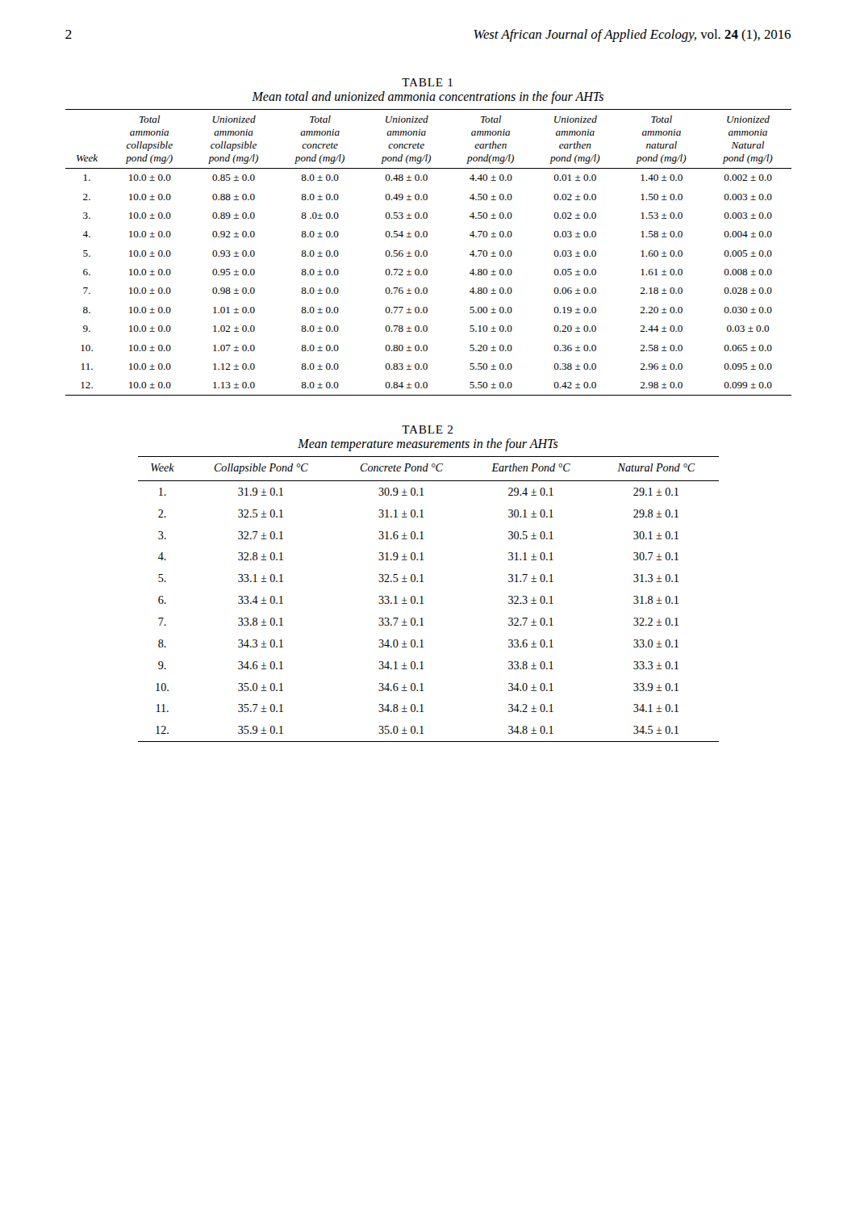2
West African Journal of Applied Ecology, vol. 24 (1), 2016
TABLE 1
Mean total and unionized ammonia concentrations in the four AHTs
| Week | Total ammonia collapsible pond (mg/) | Unionized ammonia collapsible pond (mg/l) | Total ammonia concrete pond (mg/l) | Unionized ammonia concrete pond (mg/l) | Total ammonia earthen pond(mg/l) | Unionized ammonia earthen pond (mg/l) | Total ammonia natural pond (mg/l) | Unionized ammonia Natural pond (mg/l) |
| --- | --- | --- | --- | --- | --- | --- | --- | --- |
| 1. | 10.0 ± 0.0 | 0.85 ± 0.0 | 8.0 ± 0.0 | 0.48 ± 0.0 | 4.40 ± 0.0 | 0.01 ± 0.0 | 1.40 ± 0.0 | 0.002 ± 0.0 |
| 2. | 10.0 ± 0.0 | 0.88 ± 0.0 | 8.0 ± 0.0 | 0.49 ± 0.0 | 4.50 ± 0.0 | 0.02 ± 0.0 | 1.50 ± 0.0 | 0.003 ± 0.0 |
| 3. | 10.0 ± 0.0 | 0.89 ± 0.0 | 8 .0± 0.0 | 0.53 ± 0.0 | 4.50 ± 0.0 | 0.02 ± 0.0 | 1.53 ± 0.0 | 0.003 ± 0.0 |
| 4. | 10.0 ± 0.0 | 0.92 ± 0.0 | 8.0 ± 0.0 | 0.54 ± 0.0 | 4.70 ± 0.0 | 0.03 ± 0.0 | 1.58 ± 0.0 | 0.004 ± 0.0 |
| 5. | 10.0 ± 0.0 | 0.93 ± 0.0 | 8.0 ± 0.0 | 0.56 ± 0.0 | 4.70 ± 0.0 | 0.03 ± 0.0 | 1.60 ± 0.0 | 0.005 ± 0.0 |
| 6. | 10.0 ± 0.0 | 0.95 ± 0.0 | 8.0 ± 0.0 | 0.72 ± 0.0 | 4.80 ± 0.0 | 0.05 ± 0.0 | 1.61 ± 0.0 | 0.008 ± 0.0 |
| 7. | 10.0 ± 0.0 | 0.98 ± 0.0 | 8.0 ± 0.0 | 0.76 ± 0.0 | 4.80 ± 0.0 | 0.06 ± 0.0 | 2.18 ± 0.0 | 0.028 ± 0.0 |
| 8. | 10.0 ± 0.0 | 1.01 ± 0.0 | 8.0 ± 0.0 | 0.77 ± 0.0 | 5.00 ± 0.0 | 0.19 ± 0.0 | 2.20 ± 0.0 | 0.030 ± 0.0 |
| 9. | 10.0 ± 0.0 | 1.02 ± 0.0 | 8.0 ± 0.0 | 0.78 ± 0.0 | 5.10 ± 0.0 | 0.20 ± 0.0 | 2.44 ± 0.0 | 0.03 ± 0.0 |
| 10. | 10.0 ± 0.0 | 1.07 ± 0.0 | 8.0 ± 0.0 | 0.80 ± 0.0 | 5.20 ± 0.0 | 0.36 ± 0.0 | 2.58 ± 0.0 | 0.065 ± 0.0 |
| 11. | 10.0 ± 0.0 | 1.12 ± 0.0 | 8.0 ± 0.0 | 0.83 ± 0.0 | 5.50 ± 0.0 | 0.38 ± 0.0 | 2.96 ± 0.0 | 0.095 ± 0.0 |
| 12. | 10.0 ± 0.0 | 1.13 ± 0.0 | 8.0 ± 0.0 | 0.84 ± 0.0 | 5.50 ± 0.0 | 0.42 ± 0.0 | 2.98 ± 0.0 | 0.099 ± 0.0 |
TABLE 2
Mean temperature measurements in the four AHTs
| Week | Collapsible Pond °C | Concrete Pond °C | Earthen Pond °C | Natural Pond °C |
| --- | --- | --- | --- | --- |
| 1. | 31.9 ± 0.1 | 30.9 ± 0.1 | 29.4 ± 0.1 | 29.1 ± 0.1 |
| 2. | 32.5 ± 0.1 | 31.1 ± 0.1 | 30.1 ± 0.1 | 29.8 ± 0.1 |
| 3. | 32.7 ± 0.1 | 31.6 ± 0.1 | 30.5 ± 0.1 | 30.1 ± 0.1 |
| 4. | 32.8 ± 0.1 | 31.9 ± 0.1 | 31.1 ± 0.1 | 30.7 ± 0.1 |
| 5. | 33.1 ± 0.1 | 32.5 ± 0.1 | 31.7 ± 0.1 | 31.3 ± 0.1 |
| 6. | 33.4 ± 0.1 | 33.1 ± 0.1 | 32.3 ± 0.1 | 31.8 ± 0.1 |
| 7. | 33.8 ± 0.1 | 33.7 ± 0.1 | 32.7 ± 0.1 | 32.2 ± 0.1 |
| 8. | 34.3 ± 0.1 | 34.0 ± 0.1 | 33.6 ± 0.1 | 33.0 ± 0.1 |
| 9. | 34.6 ± 0.1 | 34.1 ± 0.1 | 33.8 ± 0.1 | 33.3 ± 0.1 |
| 10. | 35.0 ± 0.1 | 34.6 ± 0.1 | 34.0 ± 0.1 | 33.9 ± 0.1 |
| 11. | 35.7 ± 0.1 | 34.8 ± 0.1 | 34.2 ± 0.1 | 34.1 ± 0.1 |
| 12. | 35.9 ± 0.1 | 35.0 ± 0.1 | 34.8 ± 0.1 | 34.5 ± 0.1 |